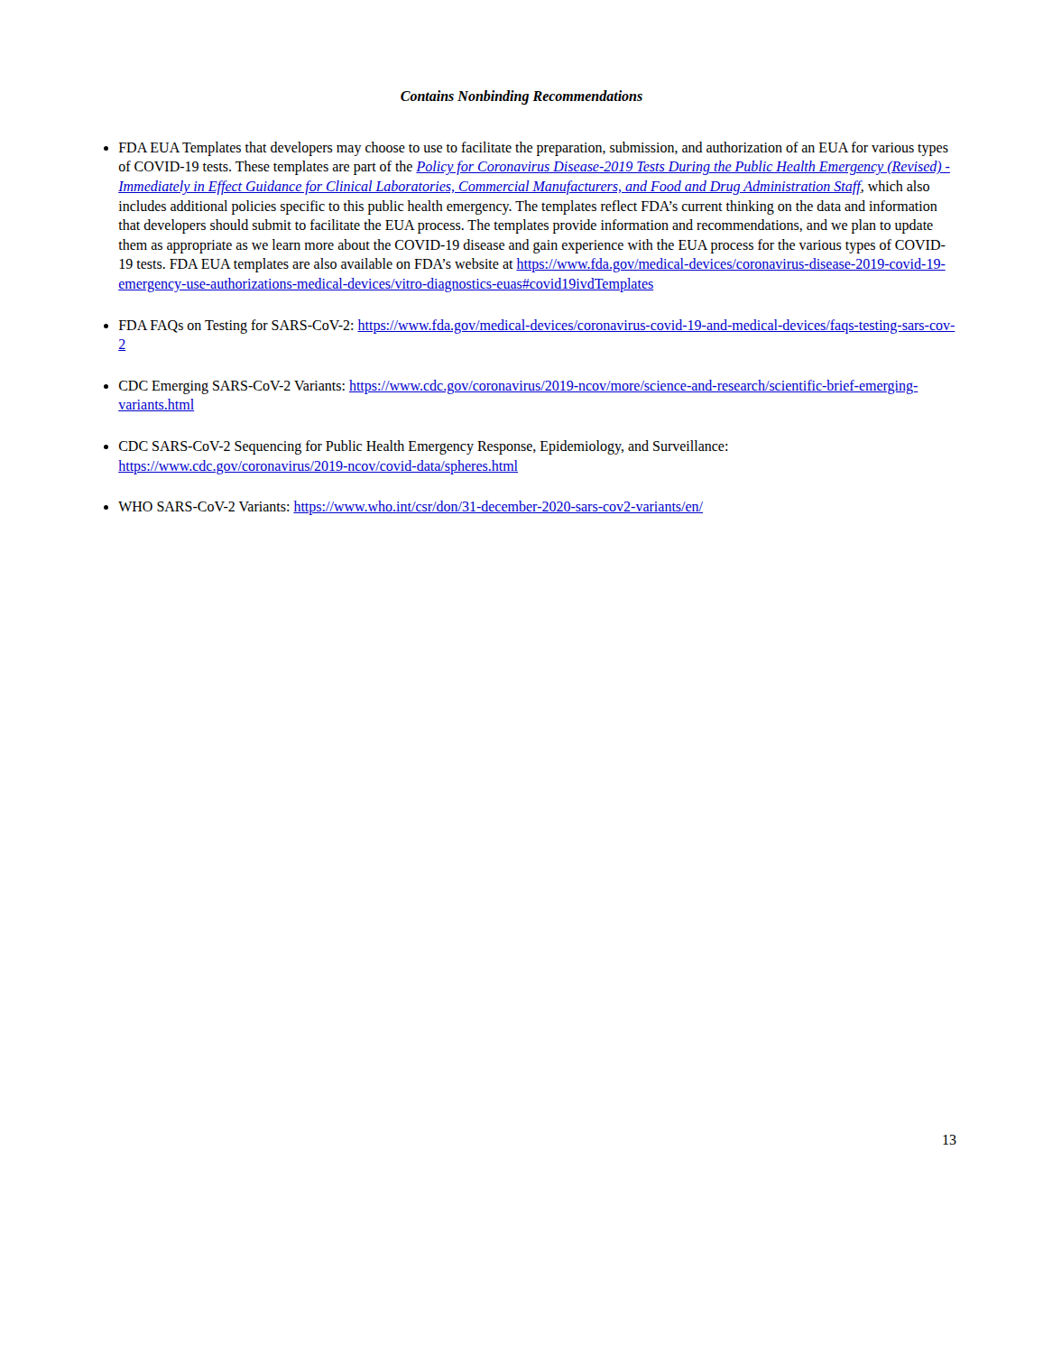Contains Nonbinding Recommendations
FDA EUA Templates that developers may choose to use to facilitate the preparation, submission, and authorization of an EUA for various types of COVID-19 tests. These templates are part of the Policy for Coronavirus Disease-2019 Tests During the Public Health Emergency (Revised) - Immediately in Effect Guidance for Clinical Laboratories, Commercial Manufacturers, and Food and Drug Administration Staff, which also includes additional policies specific to this public health emergency. The templates reflect FDA’s current thinking on the data and information that developers should submit to facilitate the EUA process. The templates provide information and recommendations, and we plan to update them as appropriate as we learn more about the COVID-19 disease and gain experience with the EUA process for the various types of COVID-19 tests. FDA EUA templates are also available on FDA’s website at https://www.fda.gov/medical-devices/coronavirus-disease-2019-covid-19-emergency-use-authorizations-medical-devices/vitro-diagnostics-euas#covid19ivdTemplates
FDA FAQs on Testing for SARS-CoV-2: https://www.fda.gov/medical-devices/coronavirus-covid-19-and-medical-devices/faqs-testing-sars-cov-2
CDC Emerging SARS-CoV-2 Variants: https://www.cdc.gov/coronavirus/2019-ncov/more/science-and-research/scientific-brief-emerging-variants.html
CDC SARS-CoV-2 Sequencing for Public Health Emergency Response, Epidemiology, and Surveillance: https://www.cdc.gov/coronavirus/2019-ncov/covid-data/spheres.html
WHO SARS-CoV-2 Variants: https://www.who.int/csr/don/31-december-2020-sars-cov2-variants/en/
13